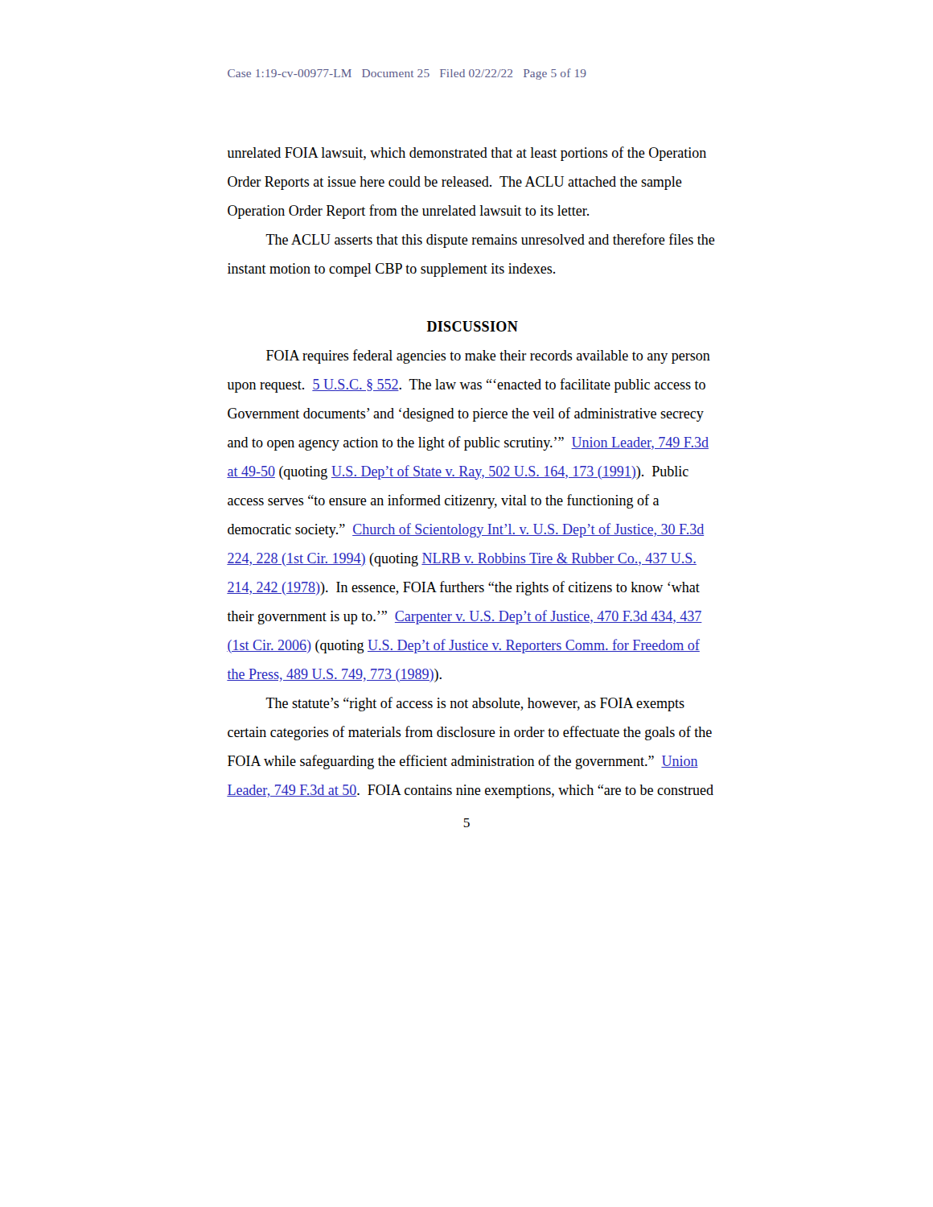Case 1:19-cv-00977-LM Document 25 Filed 02/22/22 Page 5 of 19
unrelated FOIA lawsuit, which demonstrated that at least portions of the Operation Order Reports at issue here could be released. The ACLU attached the sample Operation Order Report from the unrelated lawsuit to its letter.
The ACLU asserts that this dispute remains unresolved and therefore files the instant motion to compel CBP to supplement its indexes.
DISCUSSION
FOIA requires federal agencies to make their records available to any person upon request. 5 U.S.C. § 552. The law was “‘enacted to facilitate public access to Government documents’ and ‘designed to pierce the veil of administrative secrecy and to open agency action to the light of public scrutiny.’” Union Leader, 749 F.3d at 49-50 (quoting U.S. Dep’t of State v. Ray, 502 U.S. 164, 173 (1991)). Public access serves “to ensure an informed citizenry, vital to the functioning of a democratic society.” Church of Scientology Int’l. v. U.S. Dep’t of Justice, 30 F.3d 224, 228 (1st Cir. 1994) (quoting NLRB v. Robbins Tire & Rubber Co., 437 U.S. 214, 242 (1978)). In essence, FOIA furthers “the rights of citizens to know ‘what their government is up to.’” Carpenter v. U.S. Dep’t of Justice, 470 F.3d 434, 437 (1st Cir. 2006) (quoting U.S. Dep’t of Justice v. Reporters Comm. for Freedom of the Press, 489 U.S. 749, 773 (1989)).
The statute’s “right of access is not absolute, however, as FOIA exempts certain categories of materials from disclosure in order to effectuate the goals of the FOIA while safeguarding the efficient administration of the government.” Union Leader, 749 F.3d at 50. FOIA contains nine exemptions, which “are to be construed
5